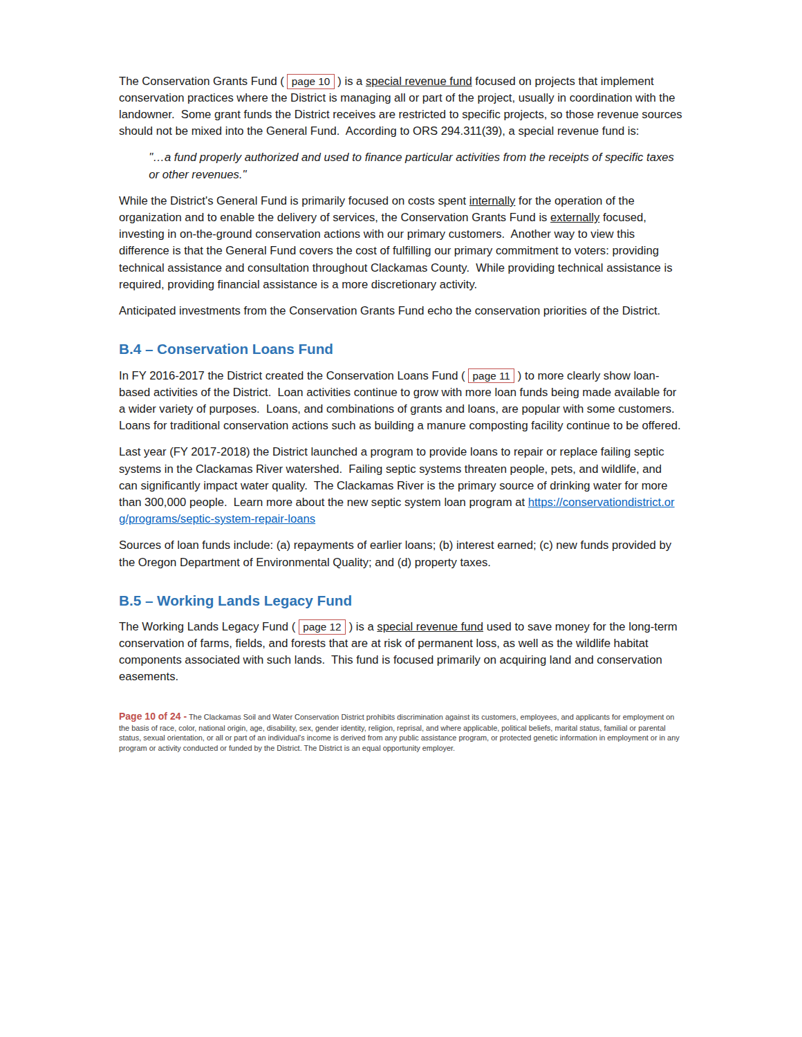The Conservation Grants Fund ( page 10 ) is a special revenue fund focused on projects that implement conservation practices where the District is managing all or part of the project, usually in coordination with the landowner. Some grant funds the District receives are restricted to specific projects, so those revenue sources should not be mixed into the General Fund. According to ORS 294.311(39), a special revenue fund is:
"…a fund properly authorized and used to finance particular activities from the receipts of specific taxes or other revenues."
While the District's General Fund is primarily focused on costs spent internally for the operation of the organization and to enable the delivery of services, the Conservation Grants Fund is externally focused, investing in on-the-ground conservation actions with our primary customers. Another way to view this difference is that the General Fund covers the cost of fulfilling our primary commitment to voters: providing technical assistance and consultation throughout Clackamas County. While providing technical assistance is required, providing financial assistance is a more discretionary activity.
Anticipated investments from the Conservation Grants Fund echo the conservation priorities of the District.
B.4 – Conservation Loans Fund
In FY 2016-2017 the District created the Conservation Loans Fund ( page 11 ) to more clearly show loan-based activities of the District. Loan activities continue to grow with more loan funds being made available for a wider variety of purposes. Loans, and combinations of grants and loans, are popular with some customers. Loans for traditional conservation actions such as building a manure composting facility continue to be offered.
Last year (FY 2017-2018) the District launched a program to provide loans to repair or replace failing septic systems in the Clackamas River watershed. Failing septic systems threaten people, pets, and wildlife, and can significantly impact water quality. The Clackamas River is the primary source of drinking water for more than 300,000 people. Learn more about the new septic system loan program at https://conservationdistrict.org/programs/septic-system-repair-loans
Sources of loan funds include: (a) repayments of earlier loans; (b) interest earned; (c) new funds provided by the Oregon Department of Environmental Quality; and (d) property taxes.
B.5 – Working Lands Legacy Fund
The Working Lands Legacy Fund ( page 12 ) is a special revenue fund used to save money for the long-term conservation of farms, fields, and forests that are at risk of permanent loss, as well as the wildlife habitat components associated with such lands. This fund is focused primarily on acquiring land and conservation easements.
Page 10 of 24 - The Clackamas Soil and Water Conservation District prohibits discrimination against its customers, employees, and applicants for employment on the basis of race, color, national origin, age, disability, sex, gender identity, religion, reprisal, and where applicable, political beliefs, marital status, familial or parental status, sexual orientation, or all or part of an individual's income is derived from any public assistance program, or protected genetic information in employment or in any program or activity conducted or funded by the District. The District is an equal opportunity employer.